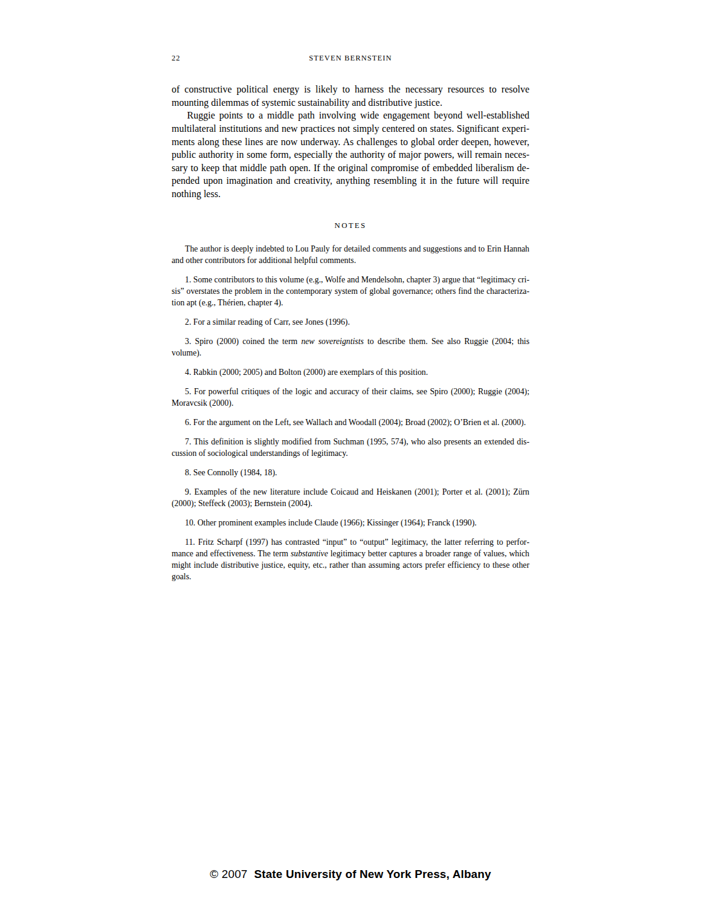22 Steven Bernstein
of constructive political energy is likely to harness the necessary resources to resolve mounting dilemmas of systemic sustainability and distributive justice.
Ruggie points to a middle path involving wide engagement beyond well-established multilateral institutions and new practices not simply centered on states. Significant experiments along these lines are now underway. As challenges to global order deepen, however, public authority in some form, especially the authority of major powers, will remain necessary to keep that middle path open. If the original compromise of embedded liberalism depended upon imagination and creativity, anything resembling it in the future will require nothing less.
Notes
The author is deeply indebted to Lou Pauly for detailed comments and suggestions and to Erin Hannah and other contributors for additional helpful comments.
1. Some contributors to this volume (e.g., Wolfe and Mendelsohn, chapter 3) argue that “legitimacy crisis” overstates the problem in the contemporary system of global governance; others find the characterization apt (e.g., Thérien, chapter 4).
2. For a similar reading of Carr, see Jones (1996).
3. Spiro (2000) coined the term new sovereigntists to describe them. See also Ruggie (2004; this volume).
4. Rabkin (2000; 2005) and Bolton (2000) are exemplars of this position.
5. For powerful critiques of the logic and accuracy of their claims, see Spiro (2000); Ruggie (2004); Moravcsik (2000).
6. For the argument on the Left, see Wallach and Woodall (2004); Broad (2002); O’Brien et al. (2000).
7. This definition is slightly modified from Suchman (1995, 574), who also presents an extended discussion of sociological understandings of legitimacy.
8. See Connolly (1984, 18).
9. Examples of the new literature include Coicaud and Heiskanen (2001); Porter et al. (2001); Zürn (2000); Steffeck (2003); Bernstein (2004).
10. Other prominent examples include Claude (1966); Kissinger (1964); Franck (1990).
11. Fritz Scharpf (1997) has contrasted “input” to “output” legitimacy, the latter referring to performance and effectiveness. The term substantive legitimacy better captures a broader range of values, which might include distributive justice, equity, etc., rather than assuming actors prefer efficiency to these other goals.
© 2007 State University of New York Press, Albany